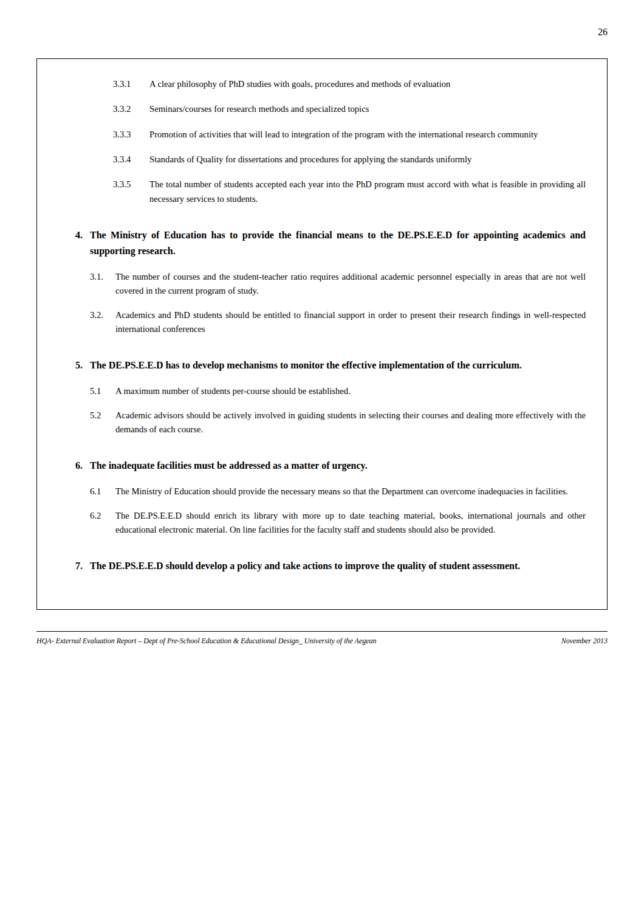26
3.3.1
A clear philosophy of PhD studies with goals, procedures and methods of evaluation
3.3.2
Seminars/courses for research methods and specialized topics
3.3.3
Promotion of activities that will lead to integration of the program with the international research community
3.3.4
Standards of Quality for dissertations and procedures for applying the standards uniformly
3.3.5
The total number of students accepted each year into the PhD program must accord with what is feasible in providing all necessary services to students.
4.
The Ministry of Education has to provide the financial means to the DE.PS.E.E.D for appointing academics and supporting research.
3.1.
The number of courses and the student-teacher ratio requires additional academic personnel especially in areas that are not well covered in the current program of study.
3.2.
Academics and PhD students should be entitled to financial support in order to present their research findings in well-respected international conferences
5.
The DE.PS.E.E.D has to develop mechanisms to monitor the effective implementation of the curriculum.
5.1
A maximum number of students per-course should be established.
5.2
Academic advisors should be actively involved in guiding students in selecting their courses and dealing more effectively with the demands of each course.
6.
The inadequate facilities must be addressed as a matter of urgency.
6.1
The Ministry of Education should provide the necessary means so that the Department can overcome inadequacies in facilities.
6.2
The DE.PS.E.E.D should enrich its library with more up to date teaching material, books, international journals and other educational electronic material. On line facilities for the faculty staff and students should also be provided.
7.
The DE.PS.E.E.D should develop a policy and take actions to improve the quality of student assessment.
HQA- External Evaluation Report – Dept of Pre-School Education & Educational Design_ University of the Aegean
November 2013